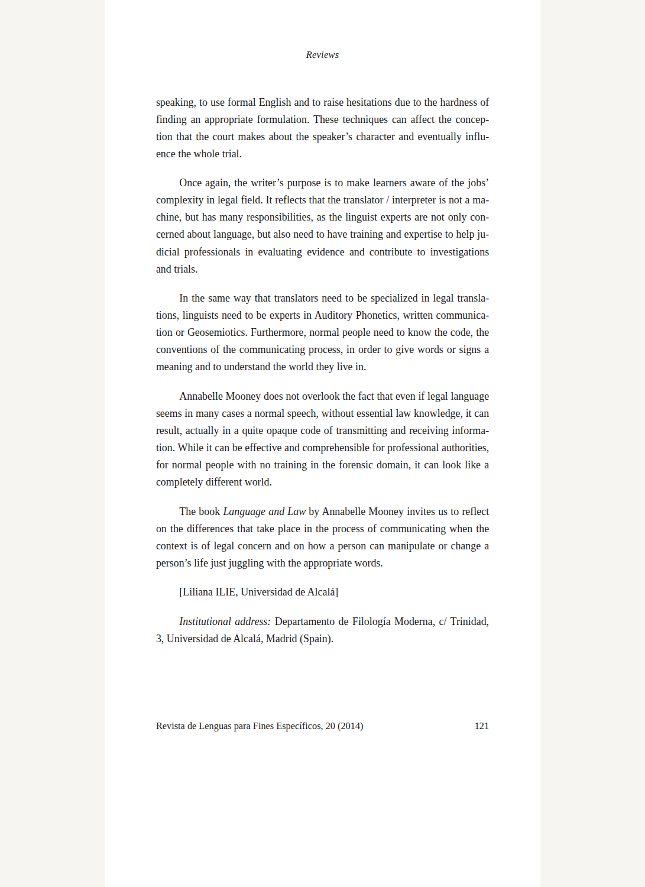Reviews
speaking, to use formal English and to raise hesitations due to the hardness of finding an appropriate formulation. These techniques can affect the conception that the court makes about the speaker’s character and eventually influence the whole trial.
Once again, the writer’s purpose is to make learners aware of the jobs’ complexity in legal field. It reflects that the translator / interpreter is not a machine, but has many responsibilities, as the linguist experts are not only concerned about language, but also need to have training and expertise to help judicial professionals in evaluating evidence and contribute to investigations and trials.
In the same way that translators need to be specialized in legal translations, linguists need to be experts in Auditory Phonetics, written communication or Geosemiotics. Furthermore, normal people need to know the code, the conventions of the communicating process, in order to give words or signs a meaning and to understand the world they live in.
Annabelle Mooney does not overlook the fact that even if legal language seems in many cases a normal speech, without essential law knowledge, it can result, actually in a quite opaque code of transmitting and receiving information. While it can be effective and comprehensible for professional authorities, for normal people with no training in the forensic domain, it can look like a completely different world.
The book Language and Law by Annabelle Mooney invites us to reflect on the differences that take place in the process of communicating when the context is of legal concern and on how a person can manipulate or change a person’s life just juggling with the appropriate words.
[Liliana ILIE, Universidad de Alcalá]
Institutional address: Departamento de Filología Moderna, c/ Trinidad, 3, Universidad de Alcalá, Madrid (Spain).
Revista de Lenguas para Fines Específicos, 20 (2014) 121